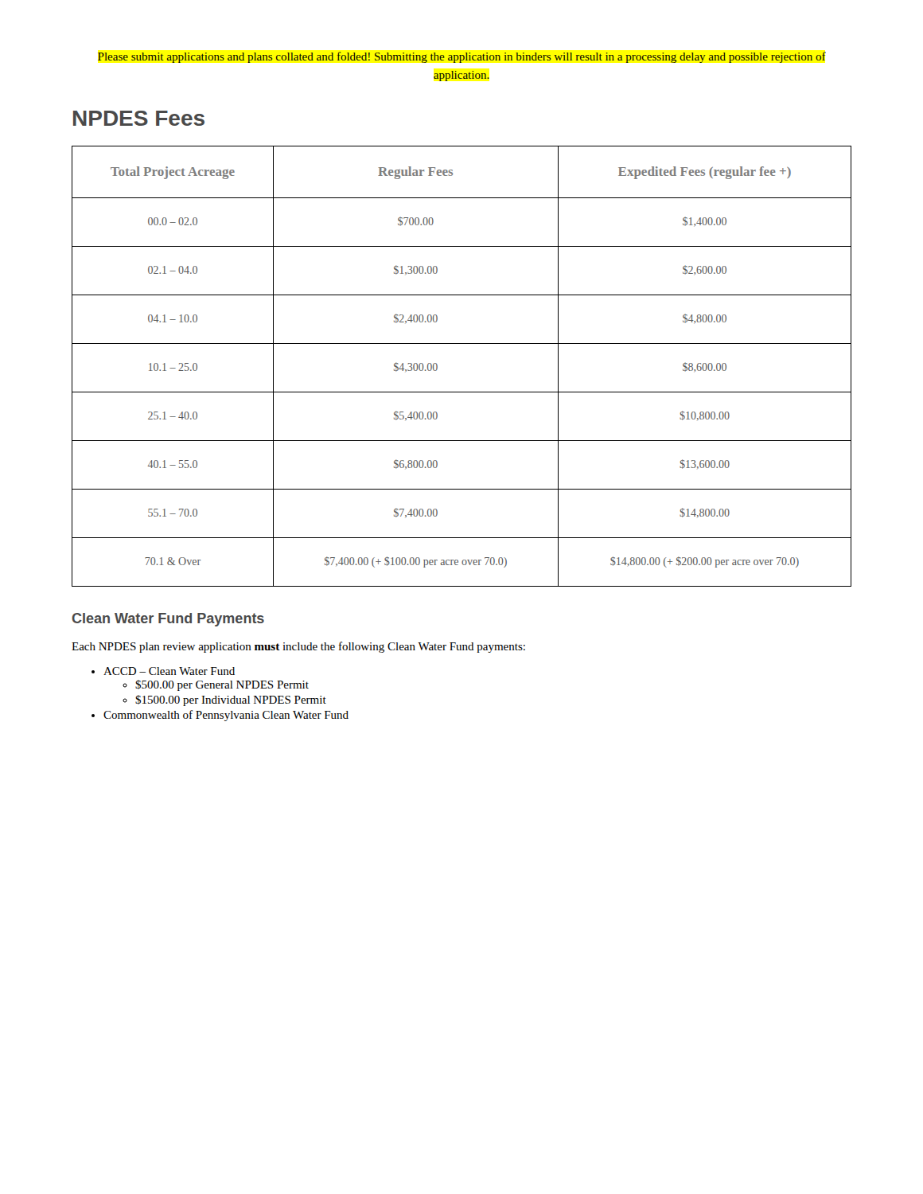Please submit applications and plans collated and folded! Submitting the application in binders will result in a processing delay and possible rejection of application.
NPDES Fees
| Total Project Acreage | Regular Fees | Expedited Fees (regular fee +) |
| --- | --- | --- |
| 00.0 – 02.0 | $700.00 | $1,400.00 |
| 02.1 – 04.0 | $1,300.00 | $2,600.00 |
| 04.1 – 10.0 | $2,400.00 | $4,800.00 |
| 10.1 – 25.0 | $4,300.00 | $8,600.00 |
| 25.1 – 40.0 | $5,400.00 | $10,800.00 |
| 40.1 – 55.0 | $6,800.00 | $13,600.00 |
| 55.1 – 70.0 | $7,400.00 | $14,800.00 |
| 70.1 & Over | $7,400.00 (+ $100.00 per acre over 70.0) | $14,800.00 (+ $200.00 per acre over 70.0) |
Clean Water Fund Payments
Each NPDES plan review application must include the following Clean Water Fund payments:
ACCD – Clean Water Fund
$500.00 per General NPDES Permit
$1500.00 per Individual NPDES Permit
Commonwealth of Pennsylvania Clean Water Fund